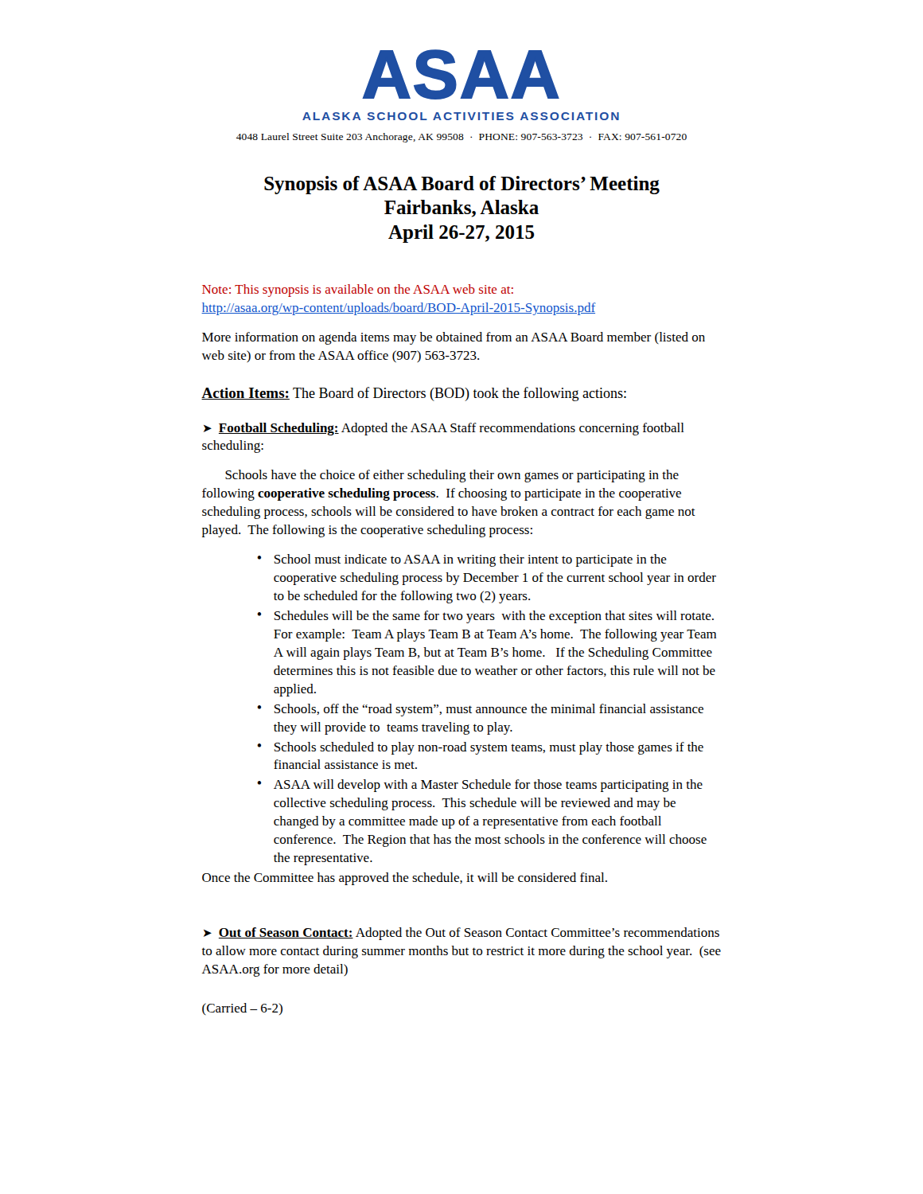ASAA
ALASKA SCHOOL ACTIVITIES ASSOCIATION
4048 Laurel Street Suite 203 Anchorage, AK 99508 · PHONE: 907-563-3723 · FAX: 907-561-0720
Synopsis of ASAA Board of Directors’ Meeting
Fairbanks, Alaska
April 26-27, 2015
Note: This synopsis is available on the ASAA web site at:
http://asaa.org/wp-content/uploads/board/BOD-April-2015-Synopsis.pdf
More information on agenda items may be obtained from an ASAA Board member (listed on web site) or from the ASAA office (907) 563-3723.
Action Items: The Board of Directors (BOD) took the following actions:
➤ Football Scheduling: Adopted the ASAA Staff recommendations concerning football scheduling:
Schools have the choice of either scheduling their own games or participating in the following cooperative scheduling process. If choosing to participate in the cooperative scheduling process, schools will be considered to have broken a contract for each game not played. The following is the cooperative scheduling process:
School must indicate to ASAA in writing their intent to participate in the cooperative scheduling process by December 1 of the current school year in order to be scheduled for the following two (2) years.
Schedules will be the same for two years with the exception that sites will rotate. For example: Team A plays Team B at Team A’s home. The following year Team A will again plays Team B, but at Team B’s home. If the Scheduling Committee determines this is not feasible due to weather or other factors, this rule will not be applied.
Schools, off the “road system”, must announce the minimal financial assistance they will provide to teams traveling to play.
Schools scheduled to play non-road system teams, must play those games if the financial assistance is met.
ASAA will develop with a Master Schedule for those teams participating in the collective scheduling process. This schedule will be reviewed and may be changed by a committee made up of a representative from each football conference. The Region that has the most schools in the conference will choose the representative.
Once the Committee has approved the schedule, it will be considered final.
➤ Out of Season Contact: Adopted the Out of Season Contact Committee’s recommendations to allow more contact during summer months but to restrict it more during the school year. (see ASAA.org for more detail)
(Carried – 6-2)